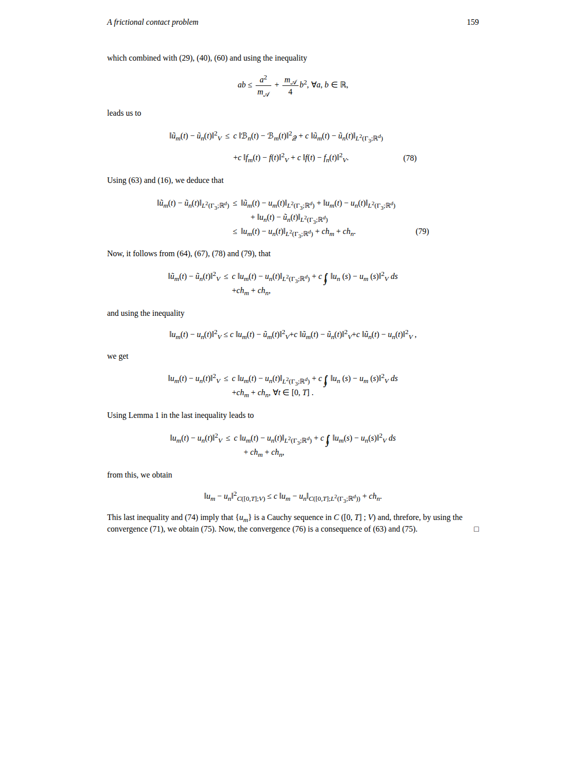A frictional contact problem 159
which combined with (29), (40), (60) and using the inequality
ab ≤ a2 m𝒜 + m𝒜 4 b2, ∀a, b ∈ ℝ,
leads us to
‖ũm(t) − ũn(t)‖2V ≤ c ‖ℬn(t) − ℬm(t)‖2𝒬 + c ‖ũm(t) − ũn(t)‖L2(Γ3;ℝd)
+c ‖fm(t) − f(t)‖2V + c ‖f(t) − fn(t)‖2V. (78)
Using (63) and (16), we deduce that
‖ũm(t) − ũn(t)‖L2(Γ3;ℝd) ≤ ‖ũm(t) − um(t)‖L2(Γ3;ℝd) + ‖um(t) − un(t)‖L2(Γ3;ℝd)
+ ‖un(t) − ũn(t)‖L2(Γ3;ℝd)
≤ ‖um(t) − un(t)‖L2(Γ3;ℝd) + chm + chn. (79)
Now, it follows from (64), (67), (78) and (79), that
‖ũm(t) − ũn(t)‖2V ≤ c ‖um(t) − un(t)‖L2(Γ3;ℝd) + c ∫t 0 ‖un (s) − um (s)‖2V ds
+chm + chn,
and using the inequality
‖um(t) − un(t)‖2V ≤ c ‖um(t) − ũm(t)‖2V+c ‖ũm(t) − ũn(t)‖2V+c ‖ũn(t) − un(t)‖2V ,
we get
‖um(t) − un(t)‖2V ≤ c ‖um(t) − un(t)‖L2(Γ3;ℝd) + c ∫t 0 ‖un (s) − um (s)‖2V ds
+chm + chn, ∀t ∈ [0, T] .
Using Lemma 1 in the last inequality leads to
‖um(t) − un(t)‖2V ≤ c ‖um(t) − un(t)‖L2(Γ3;ℝd) + c ∫t 0 ‖um(s) − un(s)‖2V ds
+ chm + chn,
from this, we obtain
‖um − un‖2C([0,T];V) ≤ c ‖um − un‖C([0,T];L2(Γ3;ℝd)) + chn.
This last inequality and (74) imply that {um} is a Cauchy sequence in C ([0, T] ; V) and, threfore, by using the convergence (71), we obtain (75). Now, the convergence (76) is a consequence of (63) and (75). □